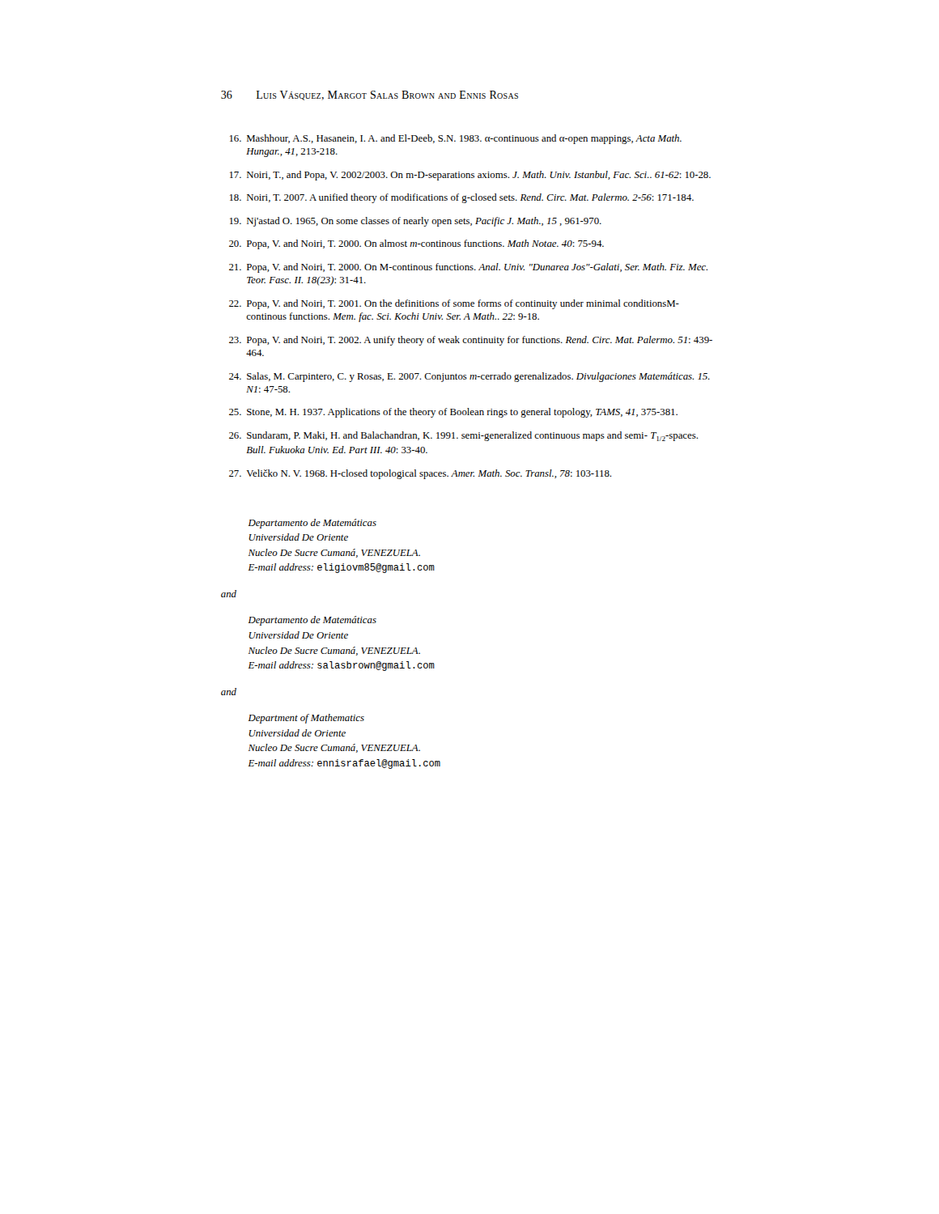36 Luis Vásquez, Margot Salas Brown and Ennis Rosas
16. Mashhour, A.S., Hasanein, I. A. and El-Deeb, S.N. 1983. α-continuous and α-open mappings, Acta Math. Hungar., 41, 213-218.
17. Noiri, T., and Popa, V. 2002/2003. On m-D-separations axioms. J. Math. Univ. Istanbul, Fac. Sci.. 61-62: 10-28.
18. Noiri, T. 2007. A unified theory of modifications of g-closed sets. Rend. Circ. Mat. Palermo. 2-56: 171-184.
19. Nj'astad O. 1965, On some classes of nearly open sets, Pacific J. Math., 15 , 961-970.
20. Popa, V. and Noiri, T. 2000. On almost m-continous functions. Math Notae. 40: 75-94.
21. Popa, V. and Noiri, T. 2000. On M-continous functions. Anal. Univ. "Dunarea Jos"-Galati, Ser. Math. Fiz. Mec. Teor. Fasc. II. 18(23): 31-41.
22. Popa, V. and Noiri, T. 2001. On the definitions of some forms of continuity under minimal conditionsM-continous functions. Mem. fac. Sci. Kochi Univ. Ser. A Math.. 22: 9-18.
23. Popa, V. and Noiri, T. 2002. A unify theory of weak continuity for functions. Rend. Circ. Mat. Palermo. 51: 439-464.
24. Salas, M. Carpintero, C. y Rosas, E. 2007. Conjuntos m-cerrado gerenalizados. Divulgaciones Matemáticas. 15. N1: 47-58.
25. Stone, M. H. 1937. Applications of the theory of Boolean rings to general topology, TAMS, 41, 375-381.
26. Sundaram, P. Maki, H. and Balachandran, K. 1991. semi-generalized continuous maps and semi- T1/2-spaces. Bull. Fukuoka Univ. Ed. Part III. 40: 33-40.
27. Veličko N. V. 1968. H-closed topological spaces. Amer. Math. Soc. Transl., 78: 103-118.
Departamento de Matemáticas
Universidad De Oriente
Nucleo De Sucre Cumaná, VENEZUELA.
E-mail address: eligiovm85@gmail.com
and
Departamento de Matemáticas
Universidad De Oriente
Nucleo De Sucre Cumaná, VENEZUELA.
E-mail address: salasbrown@gmail.com
and
Department of Mathematics
Universidad de Oriente
Nucleo De Sucre Cumaná, VENEZUELA.
E-mail address: ennisrafael@gmail.com